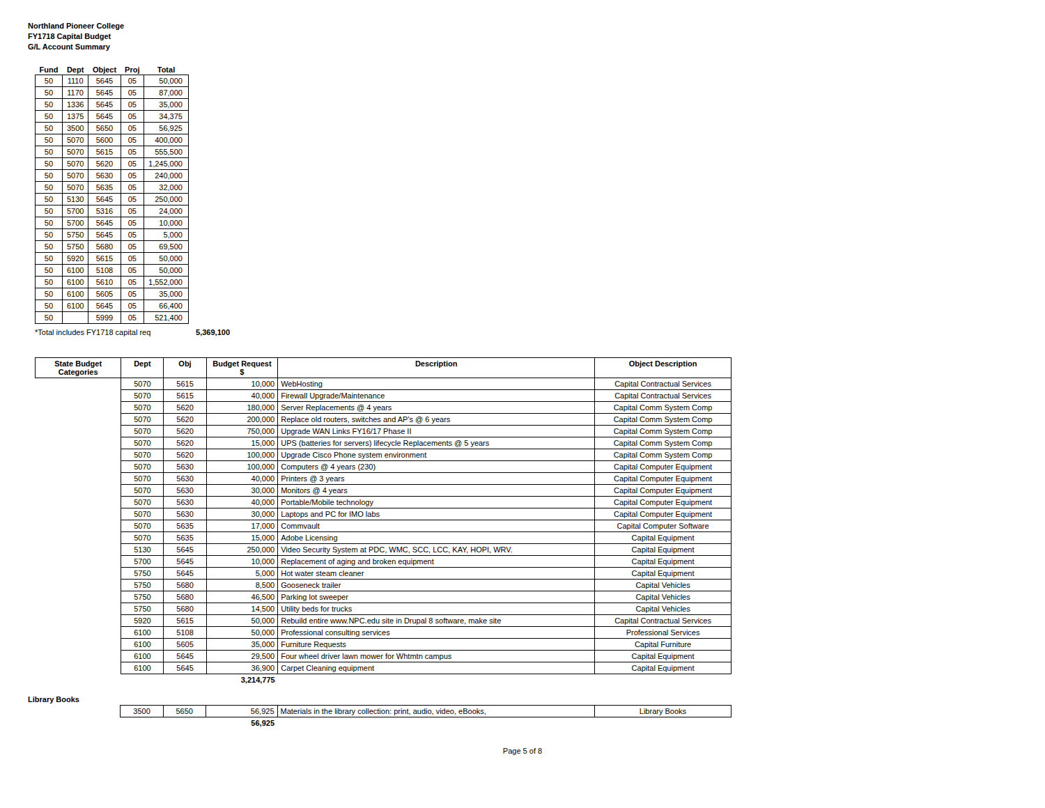Northland Pioneer College
FY1718 Capital Budget
G/L Account Summary
| Fund | Dept | Object | Proj | Total |
| --- | --- | --- | --- | --- |
| 50 | 1110 | 5645 | 05 | 50,000 |
| 50 | 1170 | 5645 | 05 | 87,000 |
| 50 | 1336 | 5645 | 05 | 35,000 |
| 50 | 1375 | 5645 | 05 | 34,375 |
| 50 | 3500 | 5650 | 05 | 56,925 |
| 50 | 5070 | 5600 | 05 | 400,000 |
| 50 | 5070 | 5615 | 05 | 555,500 |
| 50 | 5070 | 5620 | 05 | 1,245,000 |
| 50 | 5070 | 5630 | 05 | 240,000 |
| 50 | 5070 | 5635 | 05 | 32,000 |
| 50 | 5130 | 5645 | 05 | 250,000 |
| 50 | 5700 | 5316 | 05 | 24,000 |
| 50 | 5700 | 5645 | 05 | 10,000 |
| 50 | 5750 | 5645 | 05 | 5,000 |
| 50 | 5750 | 5680 | 05 | 69,500 |
| 50 | 5920 | 5615 | 05 | 50,000 |
| 50 | 6100 | 5108 | 05 | 50,000 |
| 50 | 6100 | 5610 | 05 | 1,552,000 |
| 50 | 6100 | 5605 | 05 | 35,000 |
| 50 | 6100 | 5645 | 05 | 66,400 |
| 50 | | 5999 | 05 | 521,400 |
*Total includes FY1718 capital req 5,369,100
| State Budget Categories | Dept | Obj | Budget Request $ | Description | Object Description |
| --- | --- | --- | --- | --- | --- |
| | 5070 | 5615 | 10,000 | WebHosting | Capital Contractual Services |
| | 5070 | 5615 | 40,000 | Firewall Upgrade/Maintenance | Capital Contractual Services |
| | 5070 | 5620 | 180,000 | Server Replacements @ 4 years | Capital Comm System Comp |
| | 5070 | 5620 | 200,000 | Replace old routers, switches and AP's @ 6 years | Capital Comm System Comp |
| | 5070 | 5620 | 750,000 | Upgrade WAN Links FY16/17 Phase II | Capital Comm System Comp |
| | 5070 | 5620 | 15,000 | UPS (batteries for servers) lifecycle Replacements @ 5 years | Capital Comm System Comp |
| | 5070 | 5620 | 100,000 | Upgrade Cisco Phone system environment | Capital Comm System Comp |
| | 5070 | 5630 | 100,000 | Computers @ 4 years (230) | Capital Computer Equipment |
| | 5070 | 5630 | 40,000 | Printers @ 3 years | Capital Computer Equipment |
| | 5070 | 5630 | 30,000 | Monitors @ 4 years | Capital Computer Equipment |
| | 5070 | 5630 | 40,000 | Portable/Mobile technology | Capital Computer Equipment |
| | 5070 | 5630 | 30,000 | Laptops and PC for IMO labs | Capital Computer Equipment |
| | 5070 | 5635 | 17,000 | Commvault | Capital Computer Software |
| | 5070 | 5635 | 15,000 | Adobe Licensing | Capital Equipment |
| | 5130 | 5645 | 250,000 | Video Security System at PDC, WMC, SCC, LCC, KAY, HOPI, WRV. | Capital Equipment |
| | 5700 | 5645 | 10,000 | Replacement of aging and broken equipment | Capital Equipment |
| | 5750 | 5645 | 5,000 | Hot water steam cleaner | Capital Equipment |
| | 5750 | 5680 | 8,500 | Gooseneck trailer | Capital Vehicles |
| | 5750 | 5680 | 46,500 | Parking lot sweeper | Capital Vehicles |
| | 5750 | 5680 | 14,500 | Utility beds for trucks | Capital Vehicles |
| | 5920 | 5615 | 50,000 | Rebuild entire www.NPC.edu site in Drupal 8 software, make site | Capital Contractual Services |
| | 6100 | 5108 | 50,000 | Professional consulting services | Professional Services |
| | 6100 | 5605 | 35,000 | Furniture Requests | Capital Furniture |
| | 6100 | 5645 | 29,500 | Four wheel driver lawn mower for Whtmtn campus | Capital Equipment |
| | 6100 | 5645 | 36,900 | Carpet Cleaning equipment | Capital Equipment |
| | | | 3,214,775 | | |
Library Books
| | 3500 | 5650 | 56,925 | Materials in the library collection: print, audio, video, eBooks, | Library Books |
| | | | 56,925 | | |
Page 5 of 8